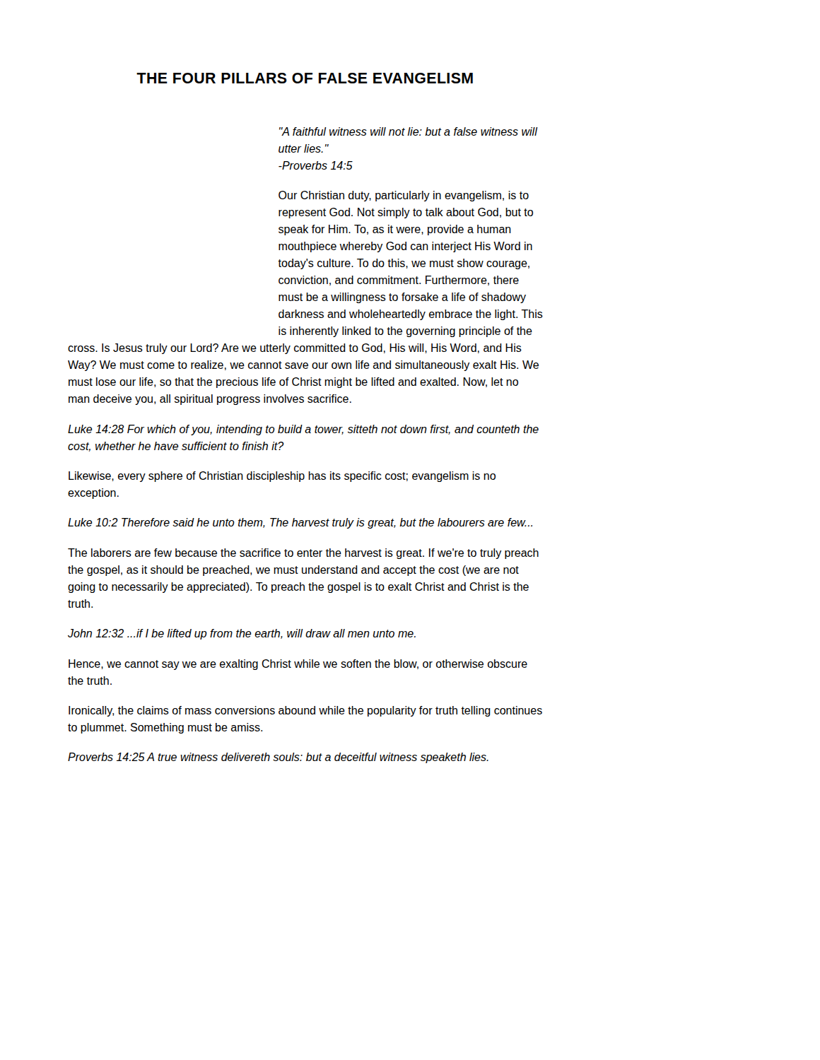THE FOUR PILLARS OF FALSE EVANGELISM
"A faithful witness will not lie: but a false witness will utter lies."
-Proverbs 14:5
Our Christian duty, particularly in evangelism, is to represent God. Not simply to talk about God, but to speak for Him. To, as it were, provide a human mouthpiece whereby God can interject His Word in today's culture. To do this, we must show courage, conviction, and commitment. Furthermore, there must be a willingness to forsake a life of shadowy darkness and wholeheartedly embrace the light. This is inherently linked to the governing principle of the cross. Is Jesus truly our Lord? Are we utterly committed to God, His will, His Word, and His Way? We must come to realize, we cannot save our own life and simultaneously exalt His. We must lose our life, so that the precious life of Christ might be lifted and exalted. Now, let no man deceive you, all spiritual progress involves sacrifice.
Luke 14:28 For which of you, intending to build a tower, sitteth not down first, and counteth the cost, whether he have sufficient to finish it?
Likewise, every sphere of Christian discipleship has its specific cost; evangelism is no exception.
Luke 10:2 Therefore said he unto them, The harvest truly is great, but the labourers are few...
The laborers are few because the sacrifice to enter the harvest is great. If we're to truly preach the gospel, as it should be preached, we must understand and accept the cost (we are not going to necessarily be appreciated). To preach the gospel is to exalt Christ and Christ is the truth.
John 12:32 ...if I be lifted up from the earth, will draw all men unto me.
Hence, we cannot say we are exalting Christ while we soften the blow, or otherwise obscure the truth.
Ironically, the claims of mass conversions abound while the popularity for truth telling continues to plummet. Something must be amiss.
Proverbs 14:25 A true witness delivereth souls: but a deceitful witness speaketh lies.